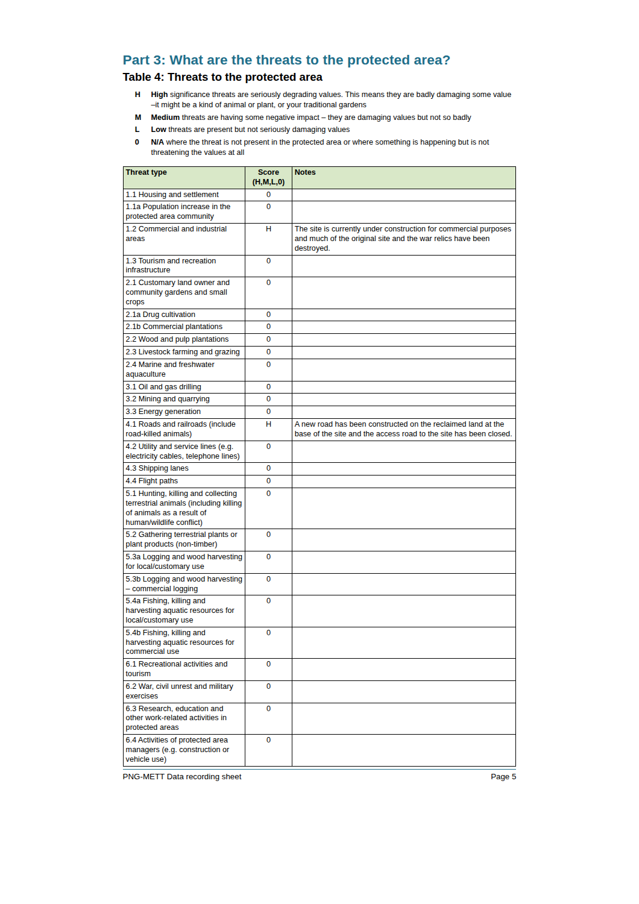Part 3: What are the threats to the protected area?
Table 4: Threats to the protected area
H
High significance threats are seriously degrading values. This means they are badly damaging some value –it might be a kind of animal or plant, or your traditional gardens
M
Medium threats are having some negative impact – they are damaging values but not so badly
L
Low threats are present but not seriously damaging values
0
N/A where the threat is not present in the protected area or where something is happening but is not threatening the values at all
| Threat type | Score (H,M,L,0) | Notes |
| --- | --- | --- |
| 1.1 Housing and settlement | 0 | |
| 1.1a Population increase in the protected area community | 0 | |
| 1.2 Commercial and industrial areas | H | The site is currently under construction for commercial purposes and much of the original site and the war relics have been destroyed. |
| 1.3 Tourism and recreation infrastructure | 0 | |
| 2.1 Customary land owner and community gardens and small crops | 0 | |
| 2.1a Drug cultivation | 0 | |
| 2.1b Commercial plantations | 0 | |
| 2.2 Wood and pulp plantations | 0 | |
| 2.3 Livestock farming and grazing | 0 | |
| 2.4 Marine and freshwater aquaculture | 0 | |
| 3.1 Oil and gas drilling | 0 | |
| 3.2 Mining and quarrying | 0 | |
| 3.3 Energy generation | 0 | |
| 4.1 Roads and railroads (include road-killed animals) | H | A new road has been constructed on the reclaimed land at the base of the site and the access road to the site has been closed. |
| 4.2 Utility and service lines (e.g. electricity cables, telephone lines) | 0 | |
| 4.3 Shipping lanes | 0 | |
| 4.4 Flight paths | 0 | |
| 5.1 Hunting, killing and collecting terrestrial animals (including killing of animals as a result of human/wildlife conflict) | 0 | |
| 5.2 Gathering terrestrial plants or plant products (non-timber) | 0 | |
| 5.3a Logging and wood harvesting for local/customary use | 0 | |
| 5.3b Logging and wood harvesting – commercial logging | 0 | |
| 5.4a Fishing, killing and harvesting aquatic resources for local/customary use | 0 | |
| 5.4b Fishing, killing and harvesting aquatic resources for commercial use | 0 | |
| 6.1 Recreational activities and tourism | 0 | |
| 6.2 War, civil unrest and military exercises | 0 | |
| 6.3 Research, education and other work-related activities in protected areas | 0 | |
| 6.4 Activities of protected area managers (e.g. construction or vehicle use) | 0 | |
PNG-METT Data recording sheet
Page 5